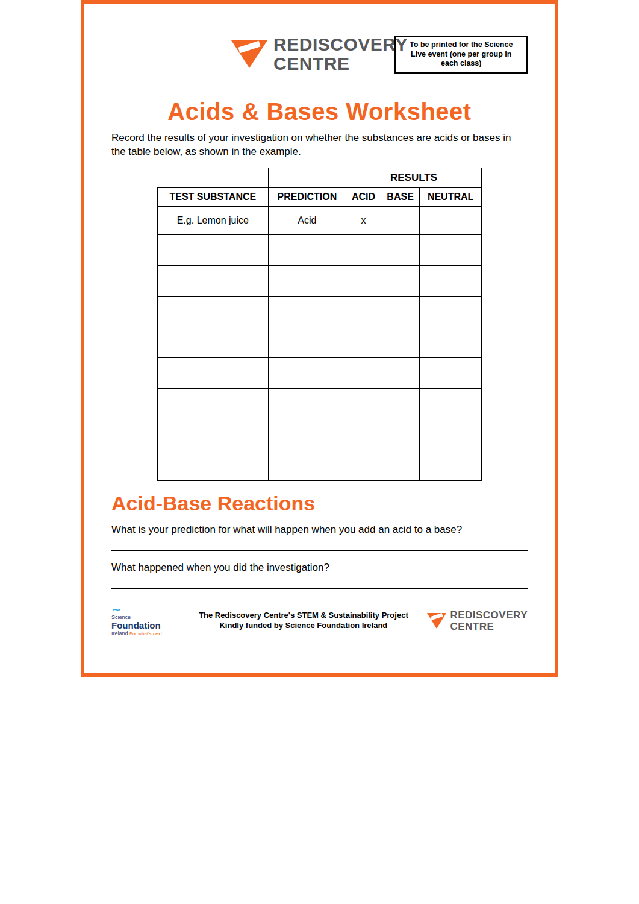RE DISCOVERY
CENTRE
To be printed for the Science Live event (one per group in each class)
Acids & Bases Worksheet
Record the results of your investigation on whether the substances are acids or bases in the table below, as shown in the example.
| | | RESULTS |
| --- | --- | --- |
| TEST SUBSTANCE | PREDICTION | ACID | BASE | NEUTRAL |
| E.g. Lemon juice | Acid | x | | |
Acid-Base Reactions
What is your prediction for what will happen when you add an acid to a base?
What happened when you did the investigation?
∼
Science
Foundation
Ireland For what's next
The Rediscovery Centre's STEM & Sustainability Project
Kindly funded by Science Foundation Ireland
REDISCOVERY
CENTRE